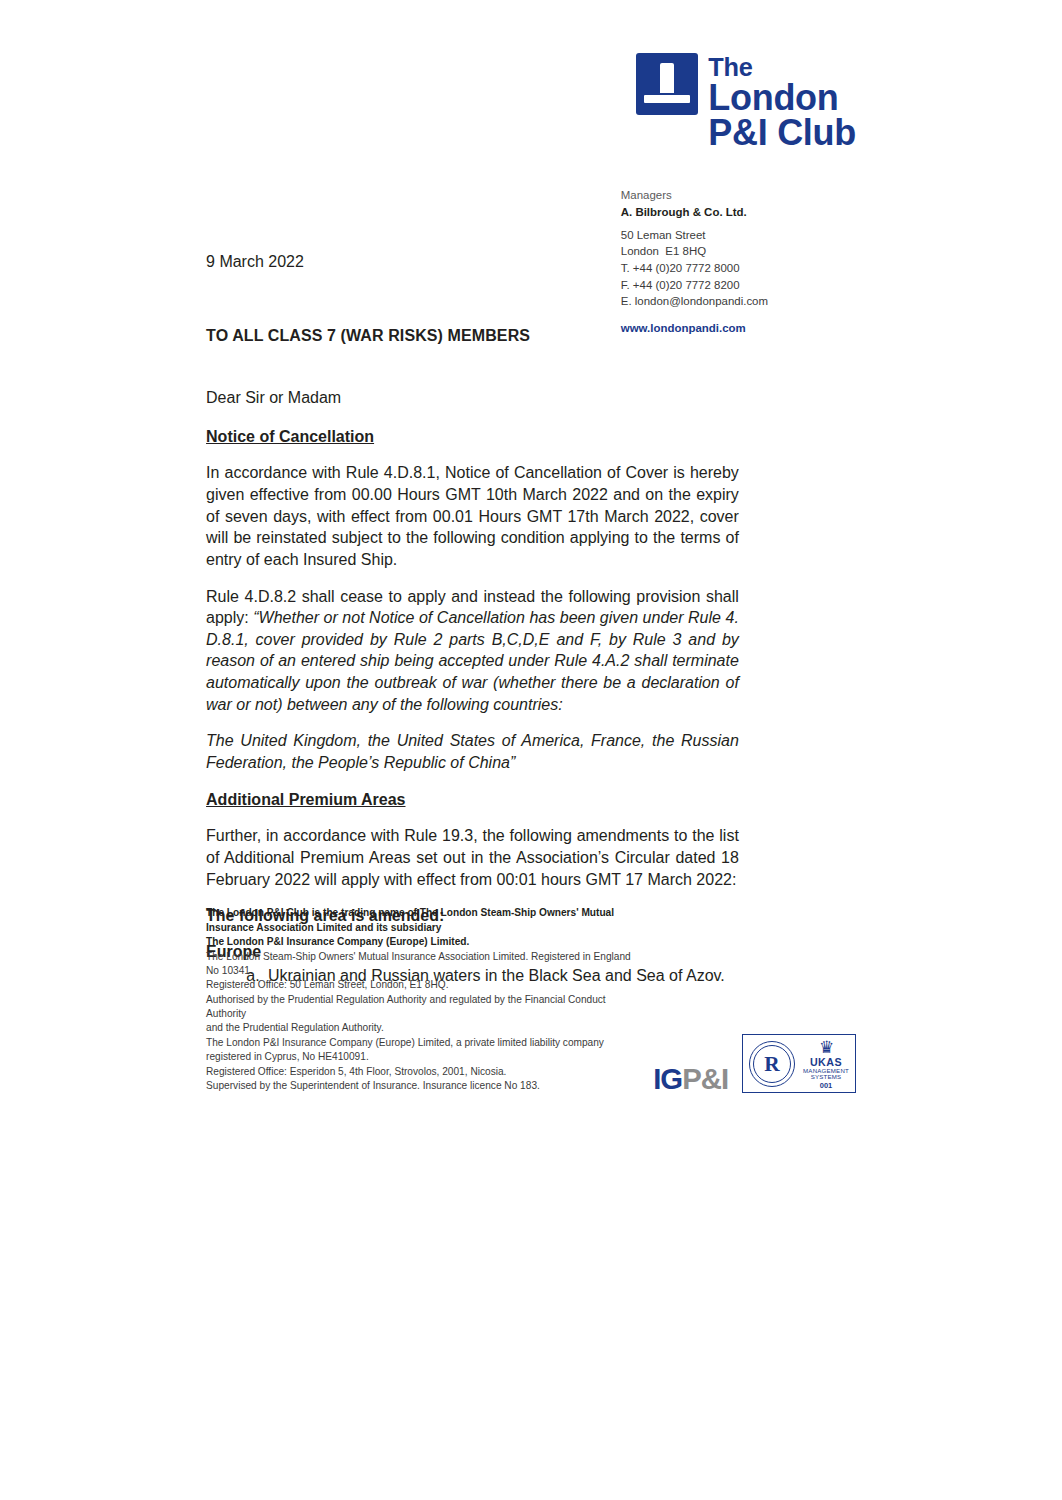The London
P&I Club
Managers
A. Bilbrough & Co. Ltd.
50 Leman Street
London E1 8HQ
T. +44 (0)20 7772 8000
F. +44 (0)20 7772 8200
E. london@londonpandi.com
www.londonpandi.com
9 March 2022
TO ALL CLASS 7 (WAR RISKS) MEMBERS
Dear Sir or Madam
Notice of Cancellation
In accordance with Rule 4.D.8.1, Notice of Cancellation of Cover is hereby given effective from 00.00 Hours GMT 10th March 2022 and on the expiry of seven days, with effect from 00.01 Hours GMT 17th March 2022, cover will be reinstated subject to the following condition applying to the terms of entry of each Insured Ship.
Rule 4.D.8.2 shall cease to apply and instead the following provision shall apply: “Whether or not Notice of Cancellation has been given under Rule 4. D.8.1, cover provided by Rule 2 parts B,C,D,E and F, by Rule 3 and by reason of an entered ship being accepted under Rule 4.A.2 shall terminate automatically upon the outbreak of war (whether there be a declaration of war or not) between any of the following countries:
The United Kingdom, the United States of America, France, the Russian Federation, the People’s Republic of China”
Additional Premium Areas
Further, in accordance with Rule 19.3, the following amendments to the list of Additional Premium Areas set out in the Association’s Circular dated 18 February 2022 will apply with effect from 00:01 hours GMT 17 March 2022:
The following area is amended:
Europe
Ukrainian and Russian waters in the Black Sea and Sea of Azov.
The London P&I Club is the trading name of The London Steam-Ship Owners' Mutual Insurance Association Limited and its subsidiary
The London P&I Insurance Company (Europe) Limited.
The London Steam-Ship Owners' Mutual Insurance Association Limited. Registered in England No 10341.
Registered Office: 50 Leman Street, London, E1 8HQ.
Authorised by the Prudential Regulation Authority and regulated by the Financial Conduct Authority
and the Prudential Regulation Authority.
The London P&I Insurance Company (Europe) Limited, a private limited liability company
registered in Cyprus, No HE410091.
Registered Office: Esperidon 5, 4th Floor, Strovolos, 2001, Nicosia.
Supervised by the Superintendent of Insurance. Insurance licence No 183.
IGP&I
R
♛
UKAS
MANAGEMENT
SYSTEMS
001